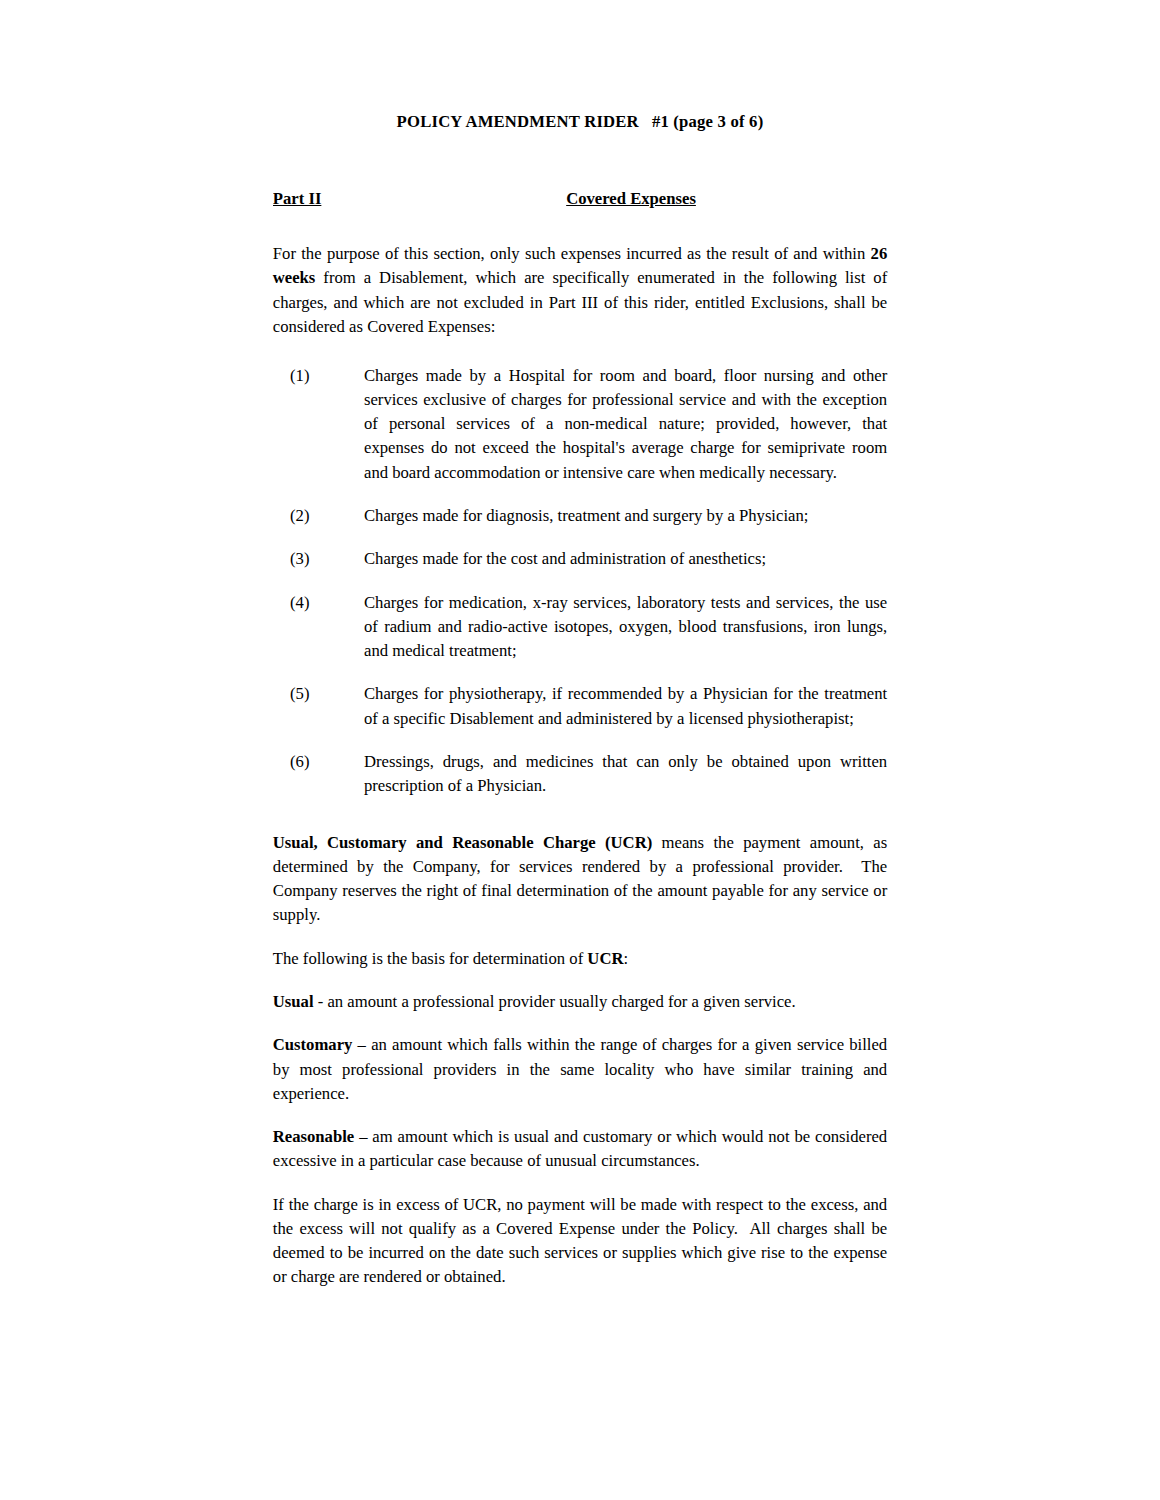POLICY AMENDMENT RIDER #1 (page 3 of 6)
Part II Covered Expenses
For the purpose of this section, only such expenses incurred as the result of and within 26 weeks from a Disablement, which are specifically enumerated in the following list of charges, and which are not excluded in Part III of this rider, entitled Exclusions, shall be considered as Covered Expenses:
(1) Charges made by a Hospital for room and board, floor nursing and other services exclusive of charges for professional service and with the exception of personal services of a non-medical nature; provided, however, that expenses do not exceed the hospital's average charge for semiprivate room and board accommodation or intensive care when medically necessary.
(2) Charges made for diagnosis, treatment and surgery by a Physician;
(3) Charges made for the cost and administration of anesthetics;
(4) Charges for medication, x-ray services, laboratory tests and services, the use of radium and radio-active isotopes, oxygen, blood transfusions, iron lungs, and medical treatment;
(5) Charges for physiotherapy, if recommended by a Physician for the treatment of a specific Disablement and administered by a licensed physiotherapist;
(6) Dressings, drugs, and medicines that can only be obtained upon written prescription of a Physician.
Usual, Customary and Reasonable Charge (UCR) means the payment amount, as determined by the Company, for services rendered by a professional provider. The Company reserves the right of final determination of the amount payable for any service or supply.
The following is the basis for determination of UCR:
Usual - an amount a professional provider usually charged for a given service.
Customary – an amount which falls within the range of charges for a given service billed by most professional providers in the same locality who have similar training and experience.
Reasonable – am amount which is usual and customary or which would not be considered excessive in a particular case because of unusual circumstances.
If the charge is in excess of UCR, no payment will be made with respect to the excess, and the excess will not qualify as a Covered Expense under the Policy. All charges shall be deemed to be incurred on the date such services or supplies which give rise to the expense or charge are rendered or obtained.